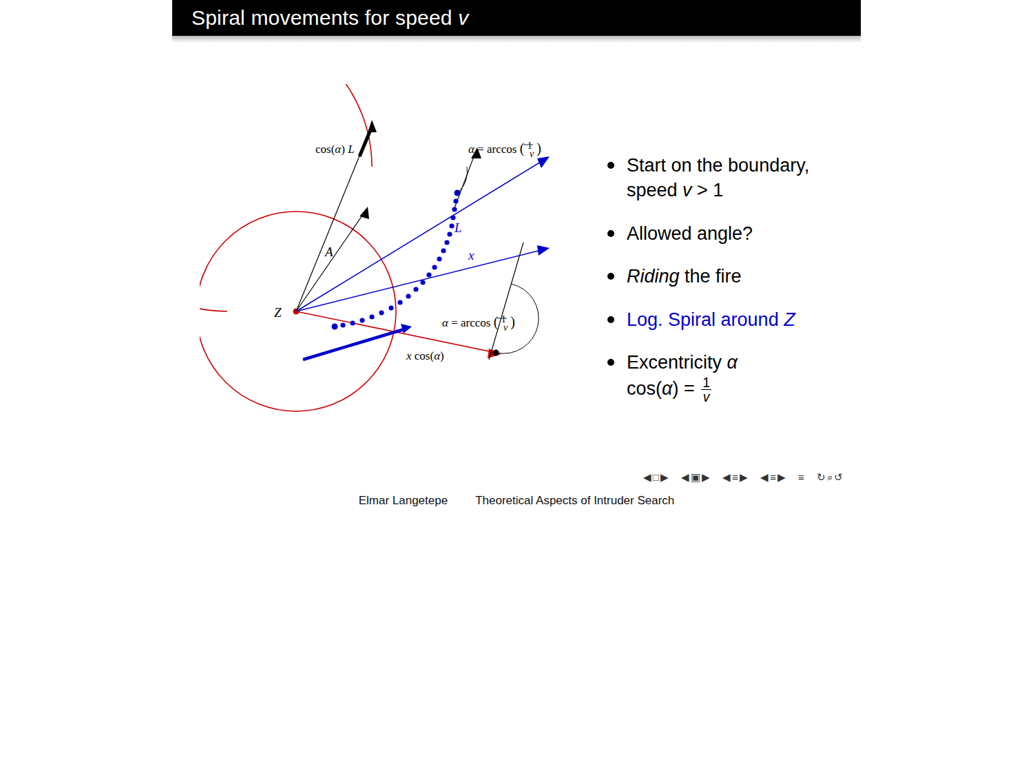Spiral movements for speed v
Z cos(α) L A α = arccos ( 1 v ) L x α = arccos ( 1 v ) x cos(α)
Start on the boundary, speed v > 1
Allowed angle?
Riding the fire
Log. Spiral around Z
Excentricity α
cos(α) = 1 v
◀□▶ ◀▣▶ ◀≡▶ ◀≡▶ ≡ ↻⌕↺
Elmar Langetepe Theoretical Aspects of Intruder Search